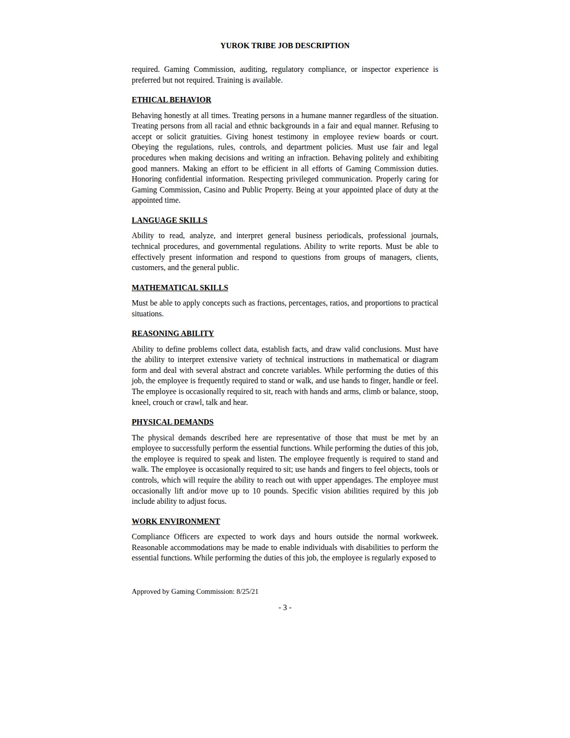YUROK TRIBE JOB DESCRIPTION
required. Gaming Commission, auditing, regulatory compliance, or inspector experience is preferred but not required. Training is available.
Ethical Behavior
Behaving honestly at all times. Treating persons in a humane manner regardless of the situation. Treating persons from all racial and ethnic backgrounds in a fair and equal manner. Refusing to accept or solicit gratuities. Giving honest testimony in employee review boards or court. Obeying the regulations, rules, controls, and department policies. Must use fair and legal procedures when making decisions and writing an infraction. Behaving politely and exhibiting good manners. Making an effort to be efficient in all efforts of Gaming Commission duties. Honoring confidential information. Respecting privileged communication. Properly caring for Gaming Commission, Casino and Public Property. Being at your appointed place of duty at the appointed time.
Language Skills
Ability to read, analyze, and interpret general business periodicals, professional journals, technical procedures, and governmental regulations. Ability to write reports. Must be able to effectively present information and respond to questions from groups of managers, clients, customers, and the general public.
Mathematical Skills
Must be able to apply concepts such as fractions, percentages, ratios, and proportions to practical situations.
Reasoning Ability
Ability to define problems collect data, establish facts, and draw valid conclusions. Must have the ability to interpret extensive variety of technical instructions in mathematical or diagram form and deal with several abstract and concrete variables. While performing the duties of this job, the employee is frequently required to stand or walk, and use hands to finger, handle or feel. The employee is occasionally required to sit, reach with hands and arms, climb or balance, stoop, kneel, crouch or crawl, talk and hear.
Physical Demands
The physical demands described here are representative of those that must be met by an employee to successfully perform the essential functions. While performing the duties of this job, the employee is required to speak and listen. The employee frequently is required to stand and walk. The employee is occasionally required to sit; use hands and fingers to feel objects, tools or controls, which will require the ability to reach out with upper appendages. The employee must occasionally lift and/or move up to 10 pounds. Specific vision abilities required by this job include ability to adjust focus.
Work Environment
Compliance Officers are expected to work days and hours outside the normal workweek. Reasonable accommodations may be made to enable individuals with disabilities to perform the essential functions. While performing the duties of this job, the employee is regularly exposed to
Approved by Gaming Commission: 8/25/21
- 3 -